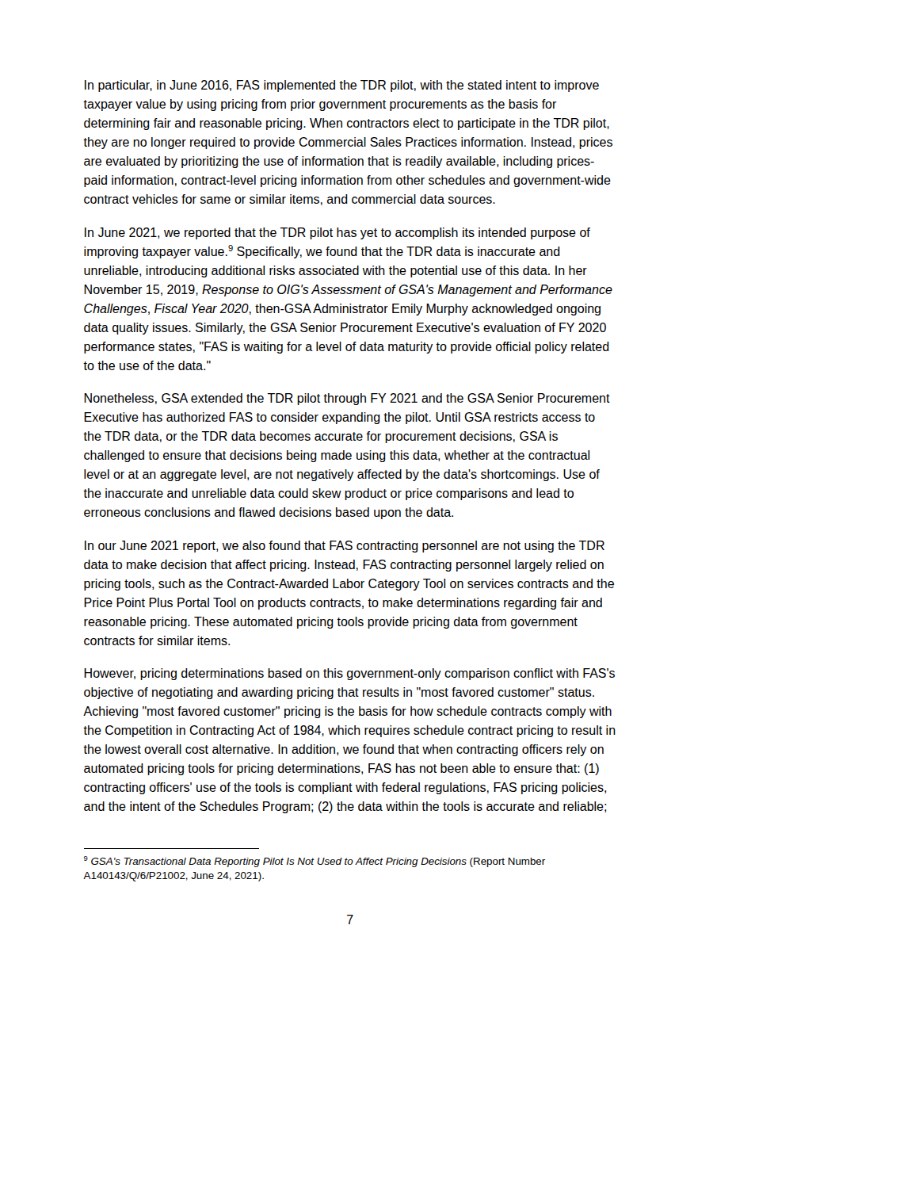In particular, in June 2016, FAS implemented the TDR pilot, with the stated intent to improve taxpayer value by using pricing from prior government procurements as the basis for determining fair and reasonable pricing. When contractors elect to participate in the TDR pilot, they are no longer required to provide Commercial Sales Practices information. Instead, prices are evaluated by prioritizing the use of information that is readily available, including prices-paid information, contract-level pricing information from other schedules and government-wide contract vehicles for same or similar items, and commercial data sources.
In June 2021, we reported that the TDR pilot has yet to accomplish its intended purpose of improving taxpayer value.9 Specifically, we found that the TDR data is inaccurate and unreliable, introducing additional risks associated with the potential use of this data. In her November 15, 2019, Response to OIG's Assessment of GSA's Management and Performance Challenges, Fiscal Year 2020, then-GSA Administrator Emily Murphy acknowledged ongoing data quality issues. Similarly, the GSA Senior Procurement Executive's evaluation of FY 2020 performance states, "FAS is waiting for a level of data maturity to provide official policy related to the use of the data."
Nonetheless, GSA extended the TDR pilot through FY 2021 and the GSA Senior Procurement Executive has authorized FAS to consider expanding the pilot. Until GSA restricts access to the TDR data, or the TDR data becomes accurate for procurement decisions, GSA is challenged to ensure that decisions being made using this data, whether at the contractual level or at an aggregate level, are not negatively affected by the data's shortcomings. Use of the inaccurate and unreliable data could skew product or price comparisons and lead to erroneous conclusions and flawed decisions based upon the data.
In our June 2021 report, we also found that FAS contracting personnel are not using the TDR data to make decision that affect pricing. Instead, FAS contracting personnel largely relied on pricing tools, such as the Contract-Awarded Labor Category Tool on services contracts and the Price Point Plus Portal Tool on products contracts, to make determinations regarding fair and reasonable pricing. These automated pricing tools provide pricing data from government contracts for similar items.
However, pricing determinations based on this government-only comparison conflict with FAS's objective of negotiating and awarding pricing that results in "most favored customer" status. Achieving "most favored customer" pricing is the basis for how schedule contracts comply with the Competition in Contracting Act of 1984, which requires schedule contract pricing to result in the lowest overall cost alternative. In addition, we found that when contracting officers rely on automated pricing tools for pricing determinations, FAS has not been able to ensure that: (1) contracting officers' use of the tools is compliant with federal regulations, FAS pricing policies, and the intent of the Schedules Program; (2) the data within the tools is accurate and reliable;
9 GSA's Transactional Data Reporting Pilot Is Not Used to Affect Pricing Decisions (Report Number A140143/Q/6/P21002, June 24, 2021).
7